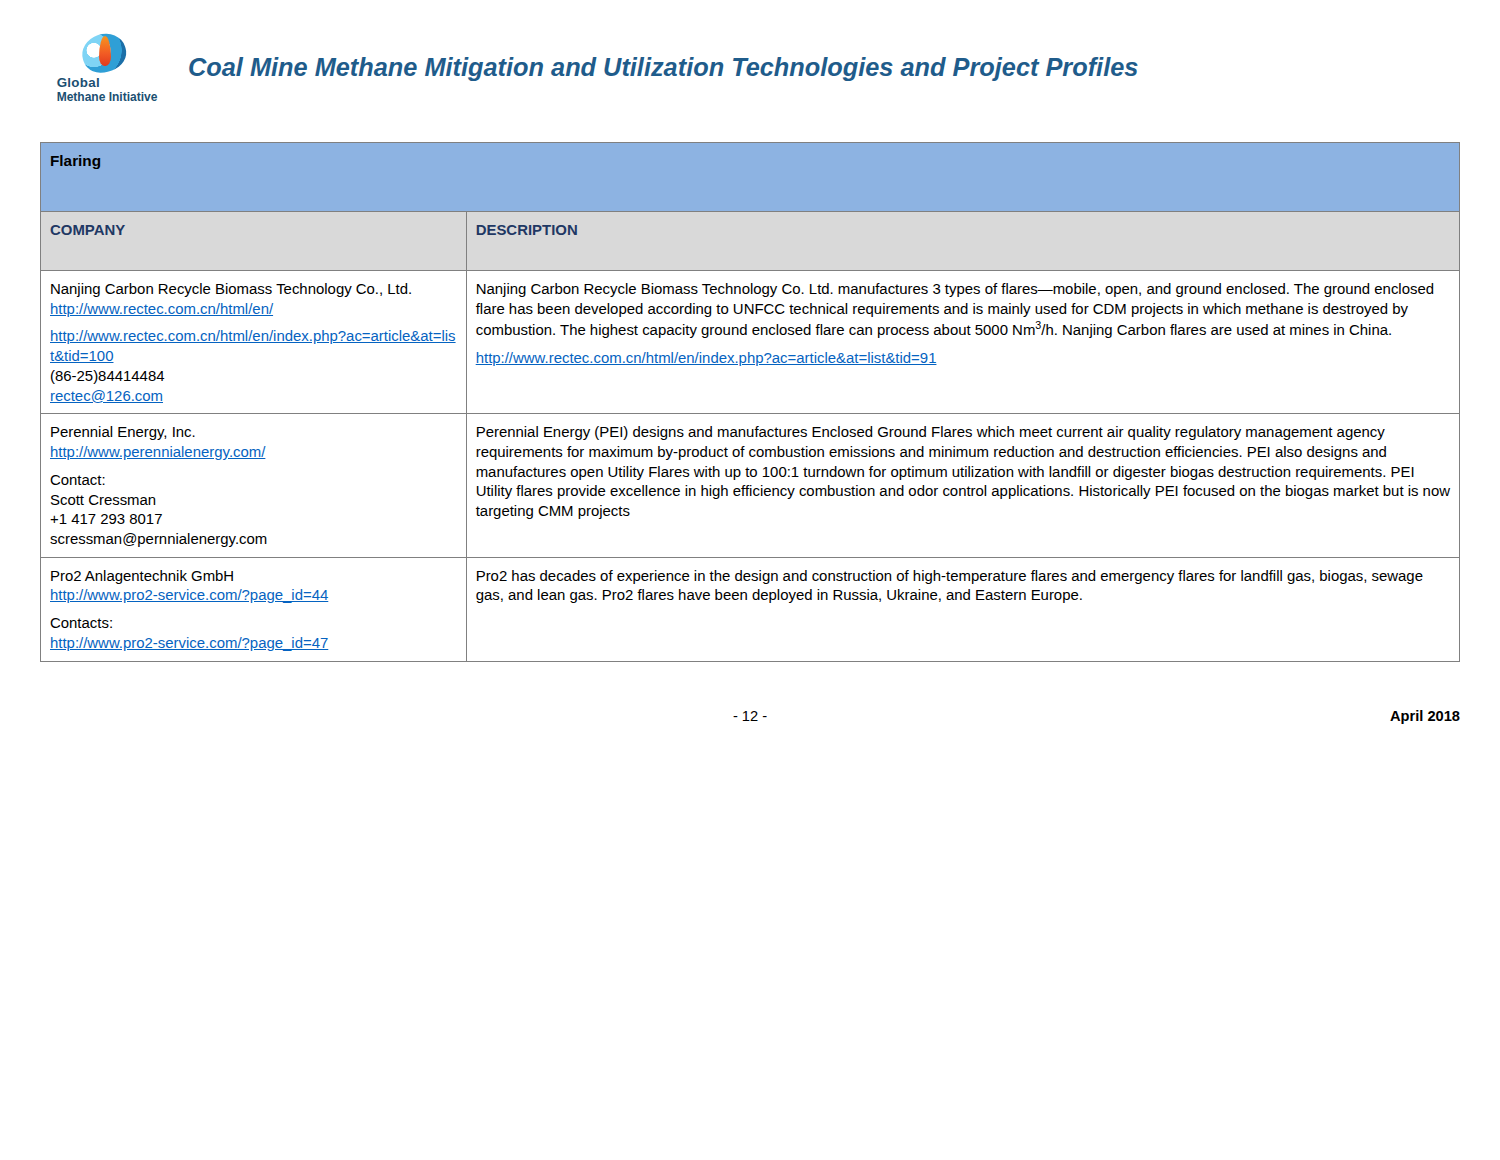Global Methane Initiative
Coal Mine Methane Mitigation and Utilization Technologies and Project Profiles
| Flaring |
| COMPANY | DESCRIPTION |
| Nanjing Carbon Recycle Biomass Technology Co., Ltd. http://www.rectec.com.cn/html/en/ http://www.rectec.com.cn/html/en/index.php?ac=article&at=list&tid=100 (86-25)84414484 rectec@126.com | Nanjing Carbon Recycle Biomass Technology Co. Ltd. manufactures 3 types of flares—mobile, open, and ground enclosed. The ground enclosed flare has been developed according to UNFCC technical requirements and is mainly used for CDM projects in which methane is destroyed by combustion. The highest capacity ground enclosed flare can process about 5000 Nm 3 /h. Nanjing Carbon flares are used at mines in China. http://www.rectec.com.cn/html/en/index.php?ac=article&at=list&tid=91 |
| Perennial Energy, Inc. http://www.perennialenergy.com/ Contact: Scott Cressman +1 417 293 8017 scressman@pernnialenergy.com | Perennial Energy (PEI) designs and manufactures Enclosed Ground Flares which meet current air quality regulatory management agency requirements for maximum by-product of combustion emissions and minimum reduction and destruction efficiencies. PEI also designs and manufactures open Utility Flares with up to 100:1 turndown for optimum utilization with landfill or digester biogas destruction requirements. PEI Utility flares provide excellence in high efficiency combustion and odor control applications. Historically PEI focused on the biogas market but is now targeting CMM projects |
| Pro2 Anlagentechnik GmbH http://www.pro2-service.com/?page_id=44 Contacts: http://www.pro2-service.com/?page_id=47 | Pro2 has decades of experience in the design and construction of high-temperature flares and emergency flares for landfill gas, biogas, sewage gas, and lean gas. Pro2 flares have been deployed in Russia, Ukraine, and Eastern Europe. |
- 12 - April 2018